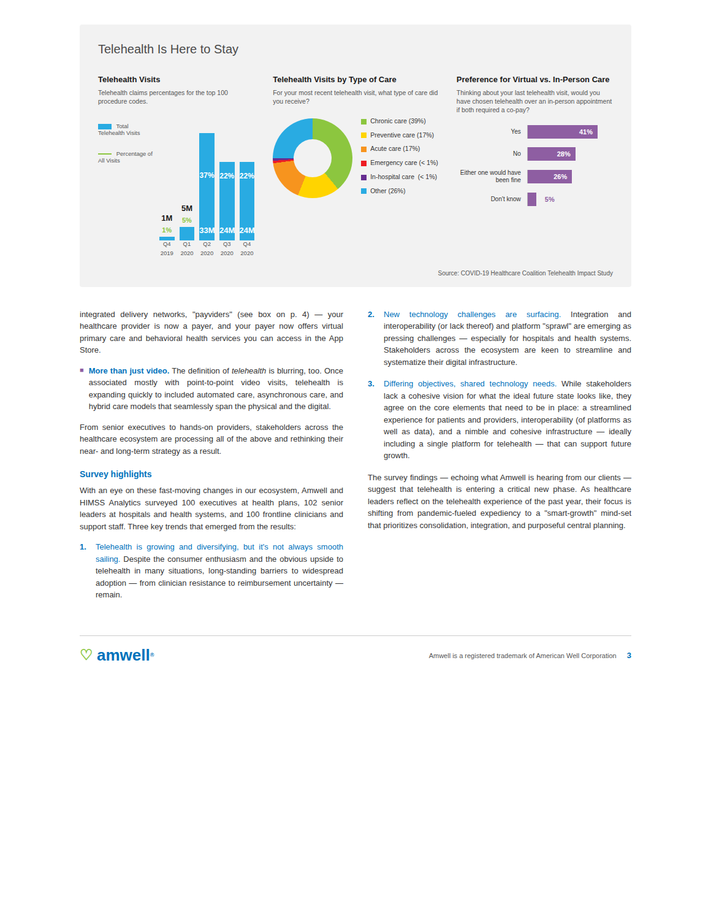Telehealth Is Here to Stay
Telehealth Visits
Telehealth claims percentages for the top 100 procedure codes.
Total Telehealth Visits
Percentage of All Visits
1M
1%
5M
5%
37% 33M
22% 24M
22% 24M
Q4 2019 Q1 2020 Q2 2020 Q3 2020 Q4 2020
Telehealth Visits by Type of Care
For your most recent telehealth visit, what type of care did you receive?
Chronic care (39%)
Preventive care (17%)
Acute care (17%)
Emergency care (< 1%)
In-hospital care (< 1%)
Other (26%)
Preference for Virtual vs. In-Person Care
Thinking about your last telehealth visit, would you have chosen telehealth over an in-person appointment if both required a co-pay?
Yes
41%
No
28%
Either one would have been fine
26%
Don't know
5%
Source: COVID-19 Healthcare Coalition Telehealth Impact Study
integrated delivery networks, "payviders" (see box on p. 4) — your healthcare provider is now a payer, and your payer now offers virtual primary care and behavioral health services you can access in the App Store.
■ More than just video. The definition of telehealth is blurring, too. Once associated mostly with point-to-point video visits, telehealth is expanding quickly to included automated care, asynchronous care, and hybrid care models that seamlessly span the physical and the digital.
From senior executives to hands-on providers, stakeholders across the healthcare ecosystem are processing all of the above and rethinking their near- and long-term strategy as a result.
Survey highlights
With an eye on these fast-moving changes in our ecosystem, Amwell and HIMSS Analytics surveyed 100 executives at health plans, 102 senior leaders at hospitals and health systems, and 100 frontline clinicians and support staff. Three key trends that emerged from the results:
1. Telehealth is growing and diversifying, but it's not always smooth sailing. Despite the consumer enthusiasm and the obvious upside to telehealth in many situations, long-standing barriers to widespread adoption — from clinician resistance to reimbursement uncertainty — remain.
2. New technology challenges are surfacing. Integration and interoperability (or lack thereof) and platform "sprawl" are emerging as pressing challenges — especially for hospitals and health systems. Stakeholders across the ecosystem are keen to streamline and systematize their digital infrastructure.
3. Differing objectives, shared technology needs. While stakeholders lack a cohesive vision for what the ideal future state looks like, they agree on the core elements that need to be in place: a streamlined experience for patients and providers, interoperability (of platforms as well as data), and a nimble and cohesive infrastructure — ideally including a single platform for telehealth — that can support future growth.
The survey findings — echoing what Amwell is hearing from our clients — suggest that telehealth is entering a critical new phase. As healthcare leaders reflect on the telehealth experience of the past year, their focus is shifting from pandemic-fueled expediency to a "smart-growth" mind-set that prioritizes consolidation, integration, and purposeful central planning.
♡amwell®
Amwell is a registered trademark of American Well Corporation 3